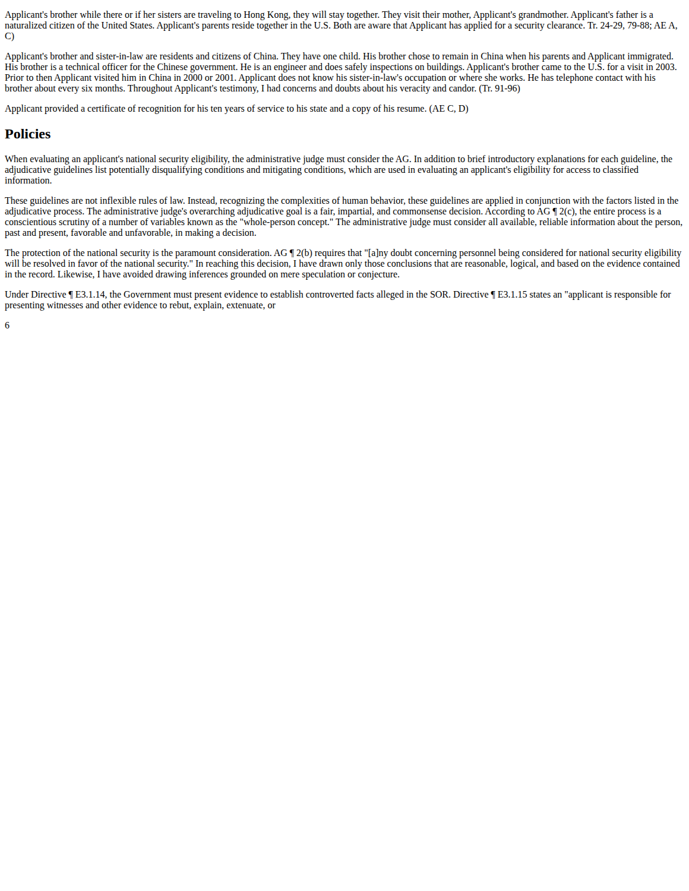Applicant's brother while there or if her sisters are traveling to Hong Kong, they will stay together. They visit their mother, Applicant's grandmother. Applicant's father is a naturalized citizen of the United States. Applicant's parents reside together in the U.S. Both are aware that Applicant has applied for a security clearance. Tr. 24-29, 79-88; AE A, C)
Applicant's brother and sister-in-law are residents and citizens of China. They have one child. His brother chose to remain in China when his parents and Applicant immigrated. His brother is a technical officer for the Chinese government. He is an engineer and does safely inspections on buildings. Applicant's brother came to the U.S. for a visit in 2003. Prior to then Applicant visited him in China in 2000 or 2001. Applicant does not know his sister-in-law's occupation or where she works. He has telephone contact with his brother about every six months. Throughout Applicant's testimony, I had concerns and doubts about his veracity and candor. (Tr. 91-96)
Applicant provided a certificate of recognition for his ten years of service to his state and a copy of his resume. (AE C, D)
Policies
When evaluating an applicant's national security eligibility, the administrative judge must consider the AG. In addition to brief introductory explanations for each guideline, the adjudicative guidelines list potentially disqualifying conditions and mitigating conditions, which are used in evaluating an applicant's eligibility for access to classified information.
These guidelines are not inflexible rules of law. Instead, recognizing the complexities of human behavior, these guidelines are applied in conjunction with the factors listed in the adjudicative process. The administrative judge's overarching adjudicative goal is a fair, impartial, and commonsense decision. According to AG ¶ 2(c), the entire process is a conscientious scrutiny of a number of variables known as the "whole-person concept." The administrative judge must consider all available, reliable information about the person, past and present, favorable and unfavorable, in making a decision.
The protection of the national security is the paramount consideration. AG ¶ 2(b) requires that "[a]ny doubt concerning personnel being considered for national security eligibility will be resolved in favor of the national security." In reaching this decision, I have drawn only those conclusions that are reasonable, logical, and based on the evidence contained in the record. Likewise, I have avoided drawing inferences grounded on mere speculation or conjecture.
Under Directive ¶ E3.1.14, the Government must present evidence to establish controverted facts alleged in the SOR. Directive ¶ E3.1.15 states an "applicant is responsible for presenting witnesses and other evidence to rebut, explain, extenuate, or
6